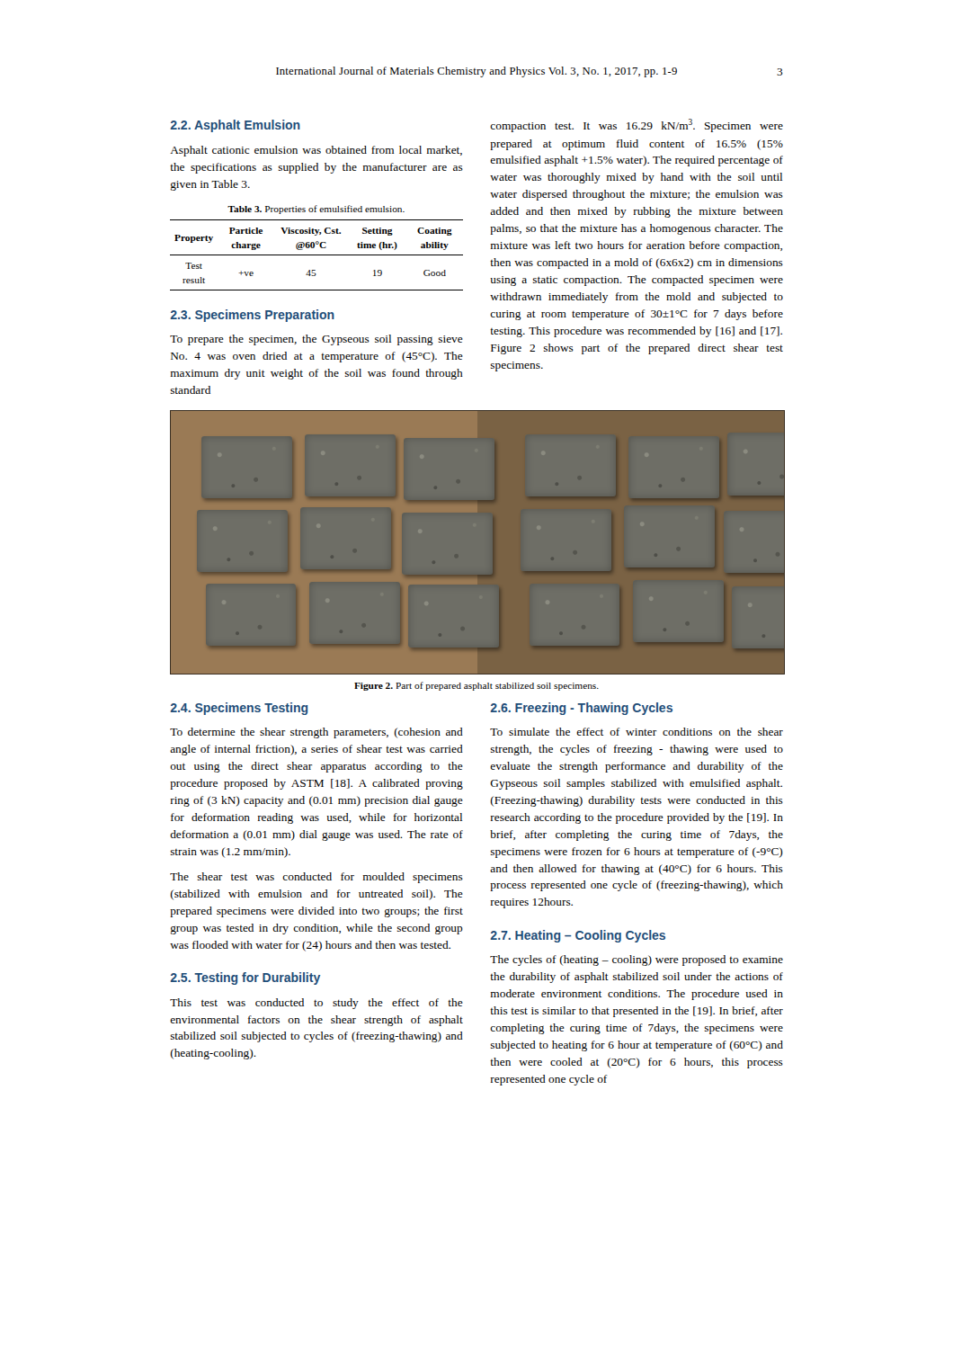International Journal of Materials Chemistry and Physics Vol. 3, No. 1, 2017, pp. 1-9 3
2.2. Asphalt Emulsion
Asphalt cationic emulsion was obtained from local market, the specifications as supplied by the manufacturer are as given in Table 3.
Table 3. Properties of emulsified emulsion.
| Property | Particle charge | Viscosity, Cst. @60°C | Setting time (hr.) | Coating ability |
| --- | --- | --- | --- | --- |
| Test result | +ve | 45 | 19 | Good |
2.3. Specimens Preparation
To prepare the specimen, the Gypseous soil passing sieve No. 4 was oven dried at a temperature of (45°C). The maximum dry unit weight of the soil was found through standard
compaction test. It was 16.29 kN/m3. Specimen were prepared at optimum fluid content of 16.5% (15% emulsified asphalt +1.5% water). The required percentage of water was thoroughly mixed by hand with the soil until water dispersed throughout the mixture; the emulsion was added and then mixed by rubbing the mixture between palms, so that the mixture has a homogenous character. The mixture was left two hours for aeration before compaction, then was compacted in a mold of (6x6x2) cm in dimensions using a static compaction. The compacted specimen were withdrawn immediately from the mold and subjected to curing at room temperature of 30±1°C for 7 days before testing. This procedure was recommended by [16] and [17]. Figure 2 shows part of the prepared direct shear test specimens.
Figure 2. Part of prepared asphalt stabilized soil specimens.
2.4. Specimens Testing
To determine the shear strength parameters, (cohesion and angle of internal friction), a series of shear test was carried out using the direct shear apparatus according to the procedure proposed by ASTM [18]. A calibrated proving ring of (3 kN) capacity and (0.01 mm) precision dial gauge for deformation reading was used, while for horizontal deformation a (0.01 mm) dial gauge was used. The rate of strain was (1.2 mm/min).
The shear test was conducted for moulded specimens (stabilized with emulsion and for untreated soil). The prepared specimens were divided into two groups; the first group was tested in dry condition, while the second group was flooded with water for (24) hours and then was tested.
2.5. Testing for Durability
This test was conducted to study the effect of the environmental factors on the shear strength of asphalt stabilized soil subjected to cycles of (freezing-thawing) and (heating-cooling).
2.6. Freezing - Thawing Cycles
To simulate the effect of winter conditions on the shear strength, the cycles of freezing - thawing were used to evaluate the strength performance and durability of the Gypseous soil samples stabilized with emulsified asphalt. (Freezing-thawing) durability tests were conducted in this research according to the procedure provided by the [19]. In brief, after completing the curing time of 7days, the specimens were frozen for 6 hours at temperature of (-9°C) and then allowed for thawing at (40°C) for 6 hours. This process represented one cycle of (freezing-thawing), which requires 12hours.
2.7. Heating – Cooling Cycles
The cycles of (heating – cooling) were proposed to examine the durability of asphalt stabilized soil under the actions of moderate environment conditions. The procedure used in this test is similar to that presented in the [19]. In brief, after completing the curing time of 7days, the specimens were subjected to heating for 6 hour at temperature of (60°C) and then were cooled at (20°C) for 6 hours, this process represented one cycle of